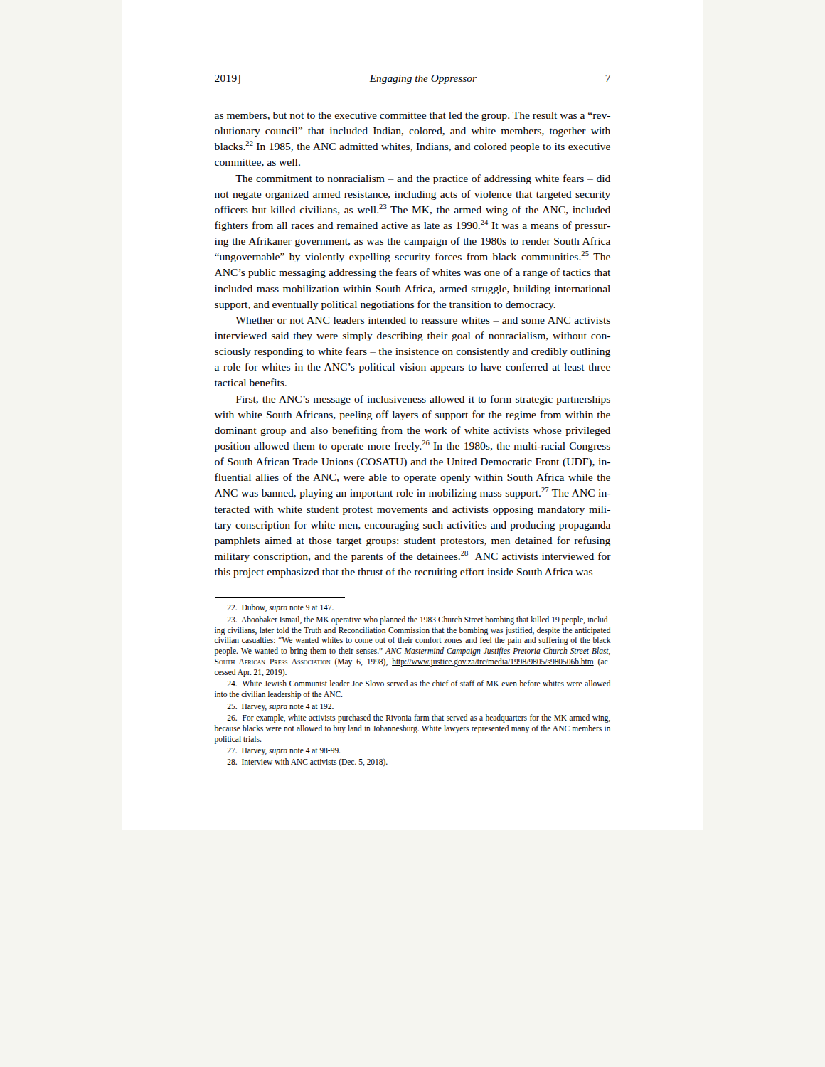2019] Engaging the Oppressor 7
as members, but not to the executive committee that led the group. The result was a “revolutionary council” that included Indian, colored, and white members, together with blacks.22 In 1985, the ANC admitted whites, Indians, and colored people to its executive committee, as well.
The commitment to nonracialism – and the practice of addressing white fears – did not negate organized armed resistance, including acts of violence that targeted security officers but killed civilians, as well.23 The MK, the armed wing of the ANC, included fighters from all races and remained active as late as 1990.24 It was a means of pressuring the Afrikaner government, as was the campaign of the 1980s to render South Africa “ungovernable” by violently expelling security forces from black communities.25 The ANC’s public messaging addressing the fears of whites was one of a range of tactics that included mass mobilization within South Africa, armed struggle, building international support, and eventually political negotiations for the transition to democracy.
Whether or not ANC leaders intended to reassure whites – and some ANC activists interviewed said they were simply describing their goal of nonracialism, without consciously responding to white fears – the insistence on consistently and credibly outlining a role for whites in the ANC’s political vision appears to have conferred at least three tactical benefits.
First, the ANC’s message of inclusiveness allowed it to form strategic partnerships with white South Africans, peeling off layers of support for the regime from within the dominant group and also benefiting from the work of white activists whose privileged position allowed them to operate more freely.26 In the 1980s, the multi-racial Congress of South African Trade Unions (COSATU) and the United Democratic Front (UDF), influential allies of the ANC, were able to operate openly within South Africa while the ANC was banned, playing an important role in mobilizing mass support.27 The ANC interacted with white student protest movements and activists opposing mandatory military conscription for white men, encouraging such activities and producing propaganda pamphlets aimed at those target groups: student protestors, men detained for refusing military conscription, and the parents of the detainees.28 ANC activists interviewed for this project emphasized that the thrust of the recruiting effort inside South Africa was
22. Dubow, supra note 9 at 147.
23. Aboobaker Ismail, the MK operative who planned the 1983 Church Street bombing that killed 19 people, including civilians, later told the Truth and Reconciliation Commission that the bombing was justified, despite the anticipated civilian casualties: “We wanted whites to come out of their comfort zones and feel the pain and suffering of the black people. We wanted to bring them to their senses.” ANC Mastermind Campaign Justifies Pretoria Church Street Blast, South African Press Association (May 6, 1998), http://www.justice.gov.za/trc/media/1998/9805/s980506b.htm (accessed Apr. 21, 2019).
24. White Jewish Communist leader Joe Slovo served as the chief of staff of MK even before whites were allowed into the civilian leadership of the ANC.
25. Harvey, supra note 4 at 192.
26. For example, white activists purchased the Rivonia farm that served as a headquarters for the MK armed wing, because blacks were not allowed to buy land in Johannesburg. White lawyers represented many of the ANC members in political trials.
27. Harvey, supra note 4 at 98-99.
28. Interview with ANC activists (Dec. 5, 2018).